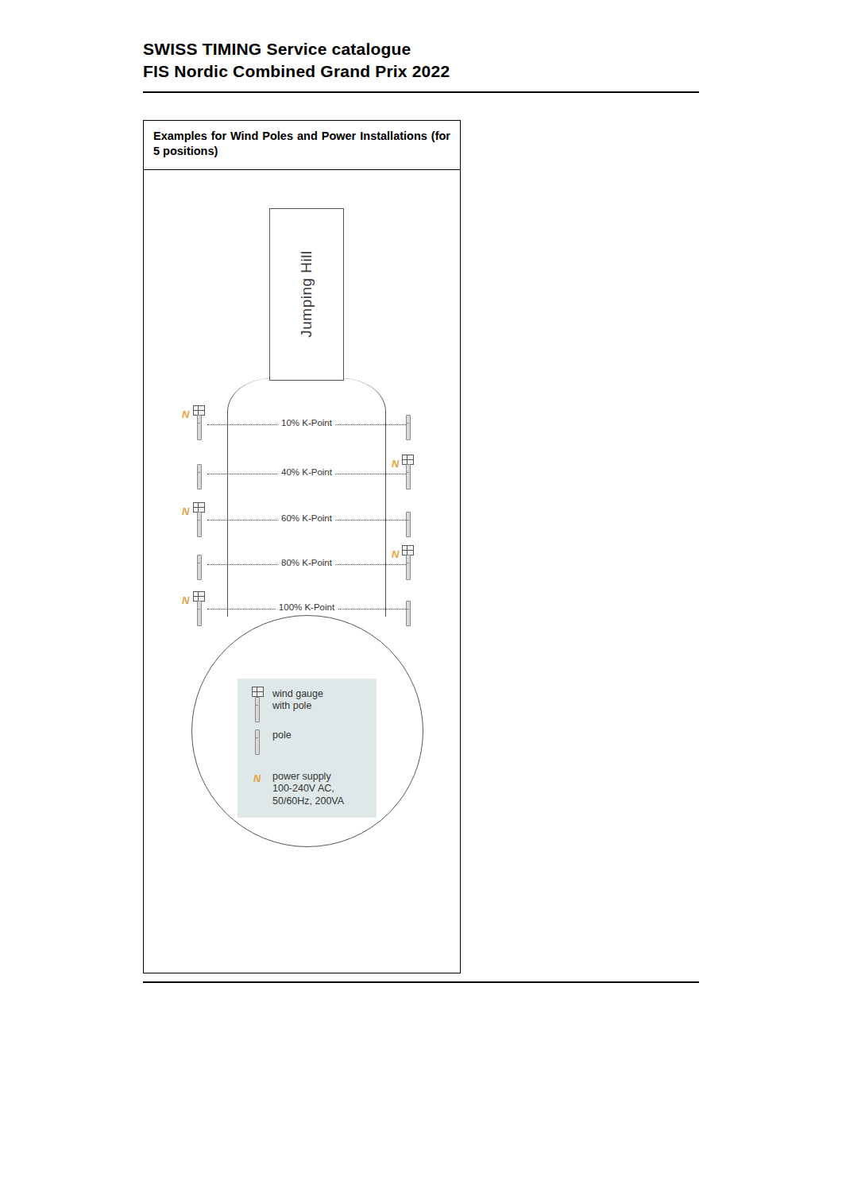SWISS TIMING Service catalogue
FIS Nordic Combined Grand Prix 2022
Examples for Wind Poles and Power Installations (for 5 positions)
Jumping Hill
10% K-Point
40% K-Point
60% K-Point
80% K-Point
100% K-Point
N
N
N
N
N
wind gauge
with pole
pole
N
power supply
100-240V AC,
50/60Hz, 200VA